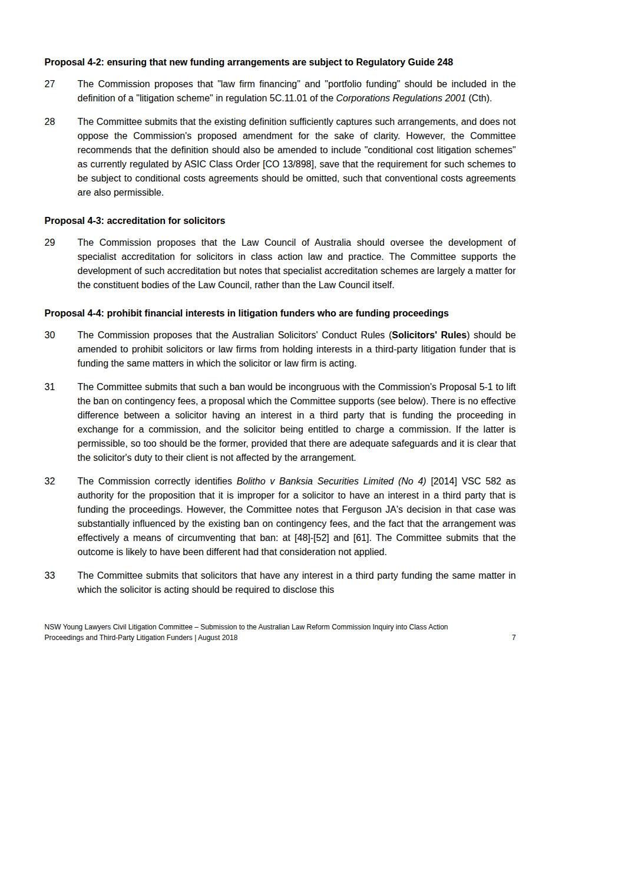Proposal 4-2: ensuring that new funding arrangements are subject to Regulatory Guide 248
27
The Commission proposes that "law firm financing" and "portfolio funding" should be included in the definition of a "litigation scheme" in regulation 5C.11.01 of the Corporations Regulations 2001 (Cth).
28
The Committee submits that the existing definition sufficiently captures such arrangements, and does not oppose the Commission's proposed amendment for the sake of clarity. However, the Committee recommends that the definition should also be amended to include "conditional cost litigation schemes" as currently regulated by ASIC Class Order [CO 13/898], save that the requirement for such schemes to be subject to conditional costs agreements should be omitted, such that conventional costs agreements are also permissible.
Proposal 4-3: accreditation for solicitors
29
The Commission proposes that the Law Council of Australia should oversee the development of specialist accreditation for solicitors in class action law and practice. The Committee supports the development of such accreditation but notes that specialist accreditation schemes are largely a matter for the constituent bodies of the Law Council, rather than the Law Council itself.
Proposal 4-4: prohibit financial interests in litigation funders who are funding proceedings
30
The Commission proposes that the Australian Solicitors' Conduct Rules (Solicitors' Rules) should be amended to prohibit solicitors or law firms from holding interests in a third-party litigation funder that is funding the same matters in which the solicitor or law firm is acting.
31
The Committee submits that such a ban would be incongruous with the Commission's Proposal 5-1 to lift the ban on contingency fees, a proposal which the Committee supports (see below). There is no effective difference between a solicitor having an interest in a third party that is funding the proceeding in exchange for a commission, and the solicitor being entitled to charge a commission. If the latter is permissible, so too should be the former, provided that there are adequate safeguards and it is clear that the solicitor's duty to their client is not affected by the arrangement.
32
The Commission correctly identifies Bolitho v Banksia Securities Limited (No 4) [2014] VSC 582 as authority for the proposition that it is improper for a solicitor to have an interest in a third party that is funding the proceedings. However, the Committee notes that Ferguson JA's decision in that case was substantially influenced by the existing ban on contingency fees, and the fact that the arrangement was effectively a means of circumventing that ban: at [48]-[52] and [61]. The Committee submits that the outcome is likely to have been different had that consideration not applied.
33
The Committee submits that solicitors that have any interest in a third party funding the same matter in which the solicitor is acting should be required to disclose this
NSW Young Lawyers Civil Litigation Committee – Submission to the Australian Law Reform Commission Inquiry into Class Action Proceedings and Third-Party Litigation Funders | August 2018
7